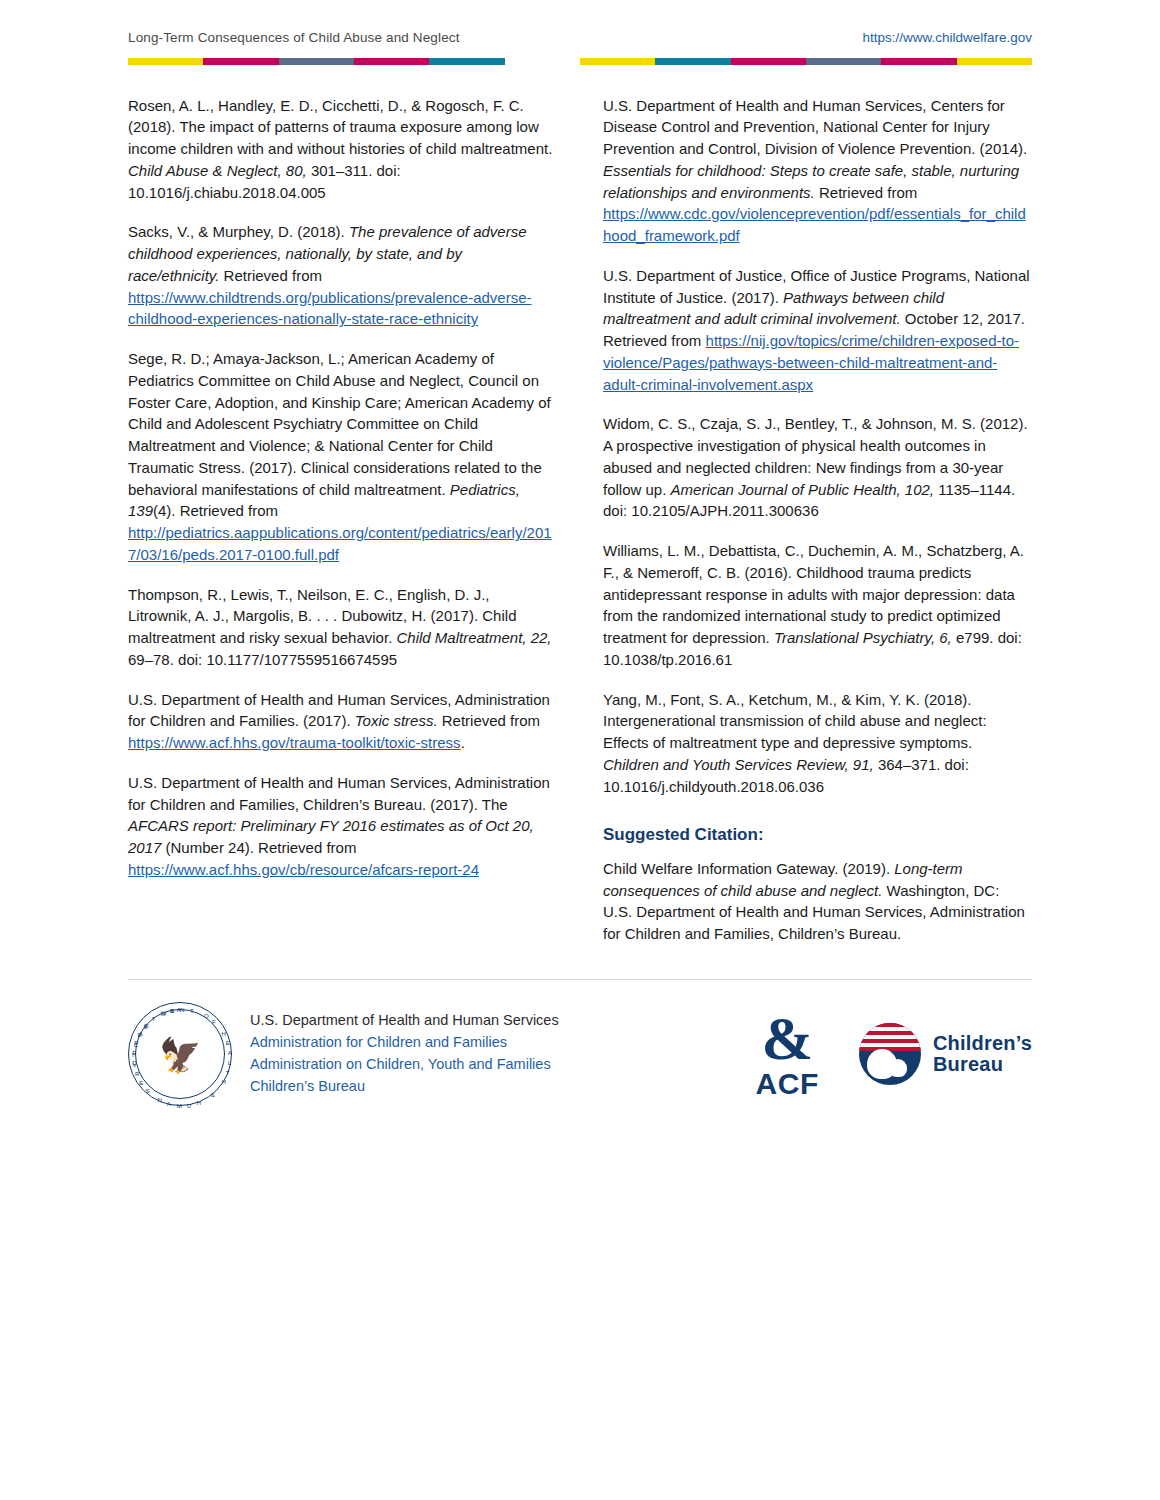Long-Term Consequences of Child Abuse and Neglect
https://www.childwelfare.gov
Rosen, A. L., Handley, E. D., Cicchetti, D., & Rogosch, F. C. (2018). The impact of patterns of trauma exposure among low income children with and without histories of child maltreatment. Child Abuse & Neglect, 80, 301–311. doi: 10.1016/j.chiabu.2018.04.005
Sacks, V., & Murphey, D. (2018). The prevalence of adverse childhood experiences, nationally, by state, and by race/ethnicity. Retrieved from https://www.childtrends.org/publications/prevalence-adverse-childhood-experiences-nationally-state-race-ethnicity
Sege, R. D.; Amaya-Jackson, L.; American Academy of Pediatrics Committee on Child Abuse and Neglect, Council on Foster Care, Adoption, and Kinship Care; American Academy of Child and Adolescent Psychiatry Committee on Child Maltreatment and Violence; & National Center for Child Traumatic Stress. (2017). Clinical considerations related to the behavioral manifestations of child maltreatment. Pediatrics, 139(4). Retrieved from http://pediatrics.aappublications.org/content/pediatrics/early/2017/03/16/peds.2017-0100.full.pdf
Thompson, R., Lewis, T., Neilson, E. C., English, D. J., Litrownik, A. J., Margolis, B. . . . Dubowitz, H. (2017). Child maltreatment and risky sexual behavior. Child Maltreatment, 22, 69–78. doi: 10.1177/1077559516674595
U.S. Department of Health and Human Services, Administration for Children and Families. (2017). Toxic stress. Retrieved from https://www.acf.hhs.gov/trauma-toolkit/toxic-stress.
U.S. Department of Health and Human Services, Administration for Children and Families, Children’s Bureau. (2017). The AFCARS report: Preliminary FY 2016 estimates as of Oct 20, 2017 (Number 24). Retrieved from https://www.acf.hhs.gov/cb/resource/afcars-report-24
U.S. Department of Health and Human Services, Centers for Disease Control and Prevention, National Center for Injury Prevention and Control, Division of Violence Prevention. (2014). Essentials for childhood: Steps to create safe, stable, nurturing relationships and environments. Retrieved from https://www.cdc.gov/violenceprevention/pdf/essentials_for_childhood_framework.pdf
U.S. Department of Justice, Office of Justice Programs, National Institute of Justice. (2017). Pathways between child maltreatment and adult criminal involvement. October 12, 2017. Retrieved from https://nij.gov/topics/crime/children-exposed-to-violence/Pages/pathways-between-child-maltreatment-and-adult-criminal-involvement.aspx
Widom, C. S., Czaja, S. J., Bentley, T., & Johnson, M. S. (2012). A prospective investigation of physical health outcomes in abused and neglected children: New findings from a 30-year follow up. American Journal of Public Health, 102, 1135–1144. doi: 10.2105/AJPH.2011.300636
Williams, L. M., Debattista, C., Duchemin, A. M., Schatzberg, A. F., & Nemeroff, C. B. (2016). Childhood trauma predicts antidepressant response in adults with major depression: data from the randomized international study to predict optimized treatment for depression. Translational Psychiatry, 6, e799. doi: 10.1038/tp.2016.61
Yang, M., Font, S. A., Ketchum, M., & Kim, Y. K. (2018). Intergenerational transmission of child abuse and neglect: Effects of maltreatment type and depressive symptoms. Children and Youth Services Review, 91, 364–371. doi: 10.1016/j.childyouth.2018.06.036
Suggested Citation:
Child Welfare Information Gateway. (2019). Long-term consequences of child abuse and neglect. Washington, DC: U.S. Department of Health and Human Services, Administration for Children and Families, Children’s Bureau.
D E P A R T M E N T O F H E A L T H & H U M A N S E R V I C E S · U S A
🦅
U.S. Department of Health and Human Services
Administration for Children and Families
Administration on Children, Youth and Families
Children’s Bureau
& ACF
Children’s
Bureau